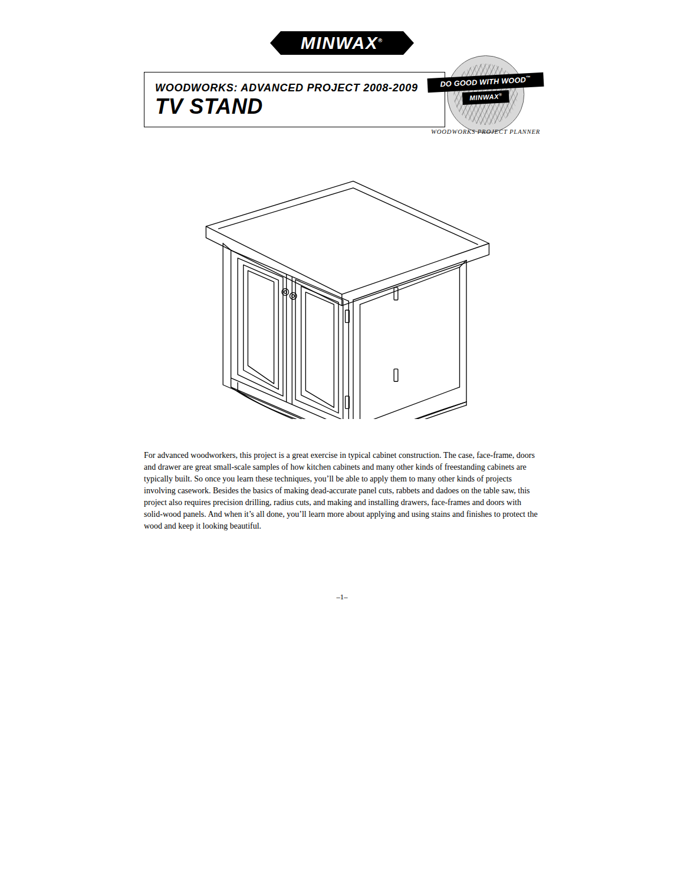MINWAX®
WOODWORKS: ADVANCED PROJECT 2008-2009
TV STAND
DO GOOD WITH WOOD™
MINWAX®
WOODWORKS PROJECT PLANNER
For advanced woodworkers, this project is a great exercise in typical cabinet construction. The case, face-frame, doors and drawer are great small-scale samples of how kitchen cabinets and many other kinds of freestanding cabinets are typically built. So once you learn these techniques, you’ll be able to apply them to many other kinds of projects involving casework. Besides the basics of making dead-accurate panel cuts, rabbets and dadoes on the table saw, this project also requires precision drilling, radius cuts, and making and installing drawers, face-frames and doors with solid-wood panels. And when it’s all done, you’ll learn more about applying and using stains and finishes to protect the wood and keep it looking beautiful.
–1–